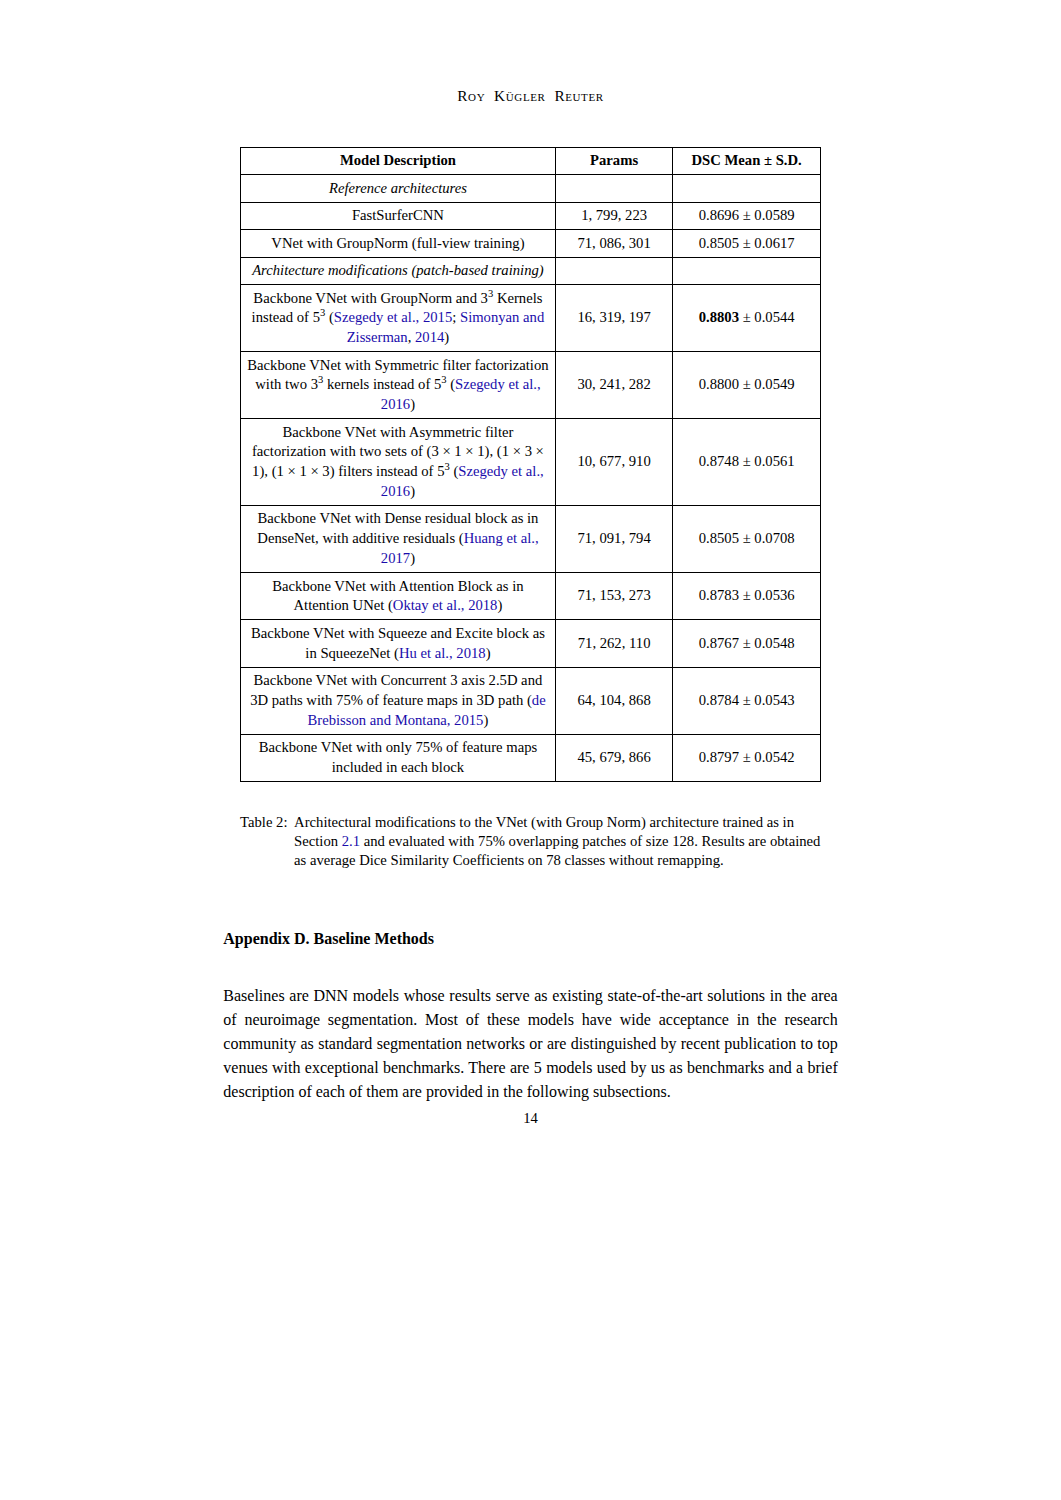Roy Kügler Reuter
| Model Description | Params | DSC Mean ± S.D. |
| Reference architectures | | |
| FastSurferCNN | 1, 799, 223 | 0.8696 ± 0.0589 |
| VNet with GroupNorm (full-view training) | 71, 086, 301 | 0.8505 ± 0.0617 |
| Architecture modifications (patch-based training) | | |
| Backbone VNet with GroupNorm and 3 3 Kernels instead of 5 3 ( Szegedy et al., 2015 ; Simonyan and Zisserman , 2014 ) | 16, 319, 197 | 0.8803 ± 0.0544 |
| Backbone VNet with Symmetric filter factorization with two 3 3 kernels instead of 5 3 ( Szegedy et al., 2016 ) | 30, 241, 282 | 0.8800 ± 0.0549 |
| Backbone VNet with Asymmetric filter factorization with two sets of (3 × 1 × 1), (1 × 3 × 1), (1 × 1 × 3) filters instead of 5 3 ( Szegedy et al., 2016 ) | 10, 677, 910 | 0.8748 ± 0.0561 |
| Backbone VNet with Dense residual block as in DenseNet, with additive residuals ( Huang et al., 2017 ) | 71, 091, 794 | 0.8505 ± 0.0708 |
| Backbone VNet with Attention Block as in Attention UNet ( Oktay et al., 2018 ) | 71, 153, 273 | 0.8783 ± 0.0536 |
| Backbone VNet with Squeeze and Excite block as in SqueezeNet ( Hu et al., 2018 ) | 71, 262, 110 | 0.8767 ± 0.0548 |
| Backbone VNet with Concurrent 3 axis 2.5D and 3D paths with 75% of feature maps in 3D path ( de Brebisson and Montana, 2015 ) | 64, 104, 868 | 0.8784 ± 0.0543 |
| Backbone VNet with only 75% of feature maps included in each block | 45, 679, 866 | 0.8797 ± 0.0542 |
Table 2:
Architectural modifications to the VNet (with Group Norm) architecture trained as in Section 2.1 and evaluated with 75% overlapping patches of size 128. Results are obtained as average Dice Similarity Coefficients on 78 classes without remapping.
Appendix D. Baseline Methods
Baselines are DNN models whose results serve as existing state-of-the-art solutions in the area of neuroimage segmentation. Most of these models have wide acceptance in the research community as standard segmentation networks or are distinguished by recent publication to top venues with exceptional benchmarks. There are 5 models used by us as benchmarks and a brief description of each of them are provided in the following subsections.
14